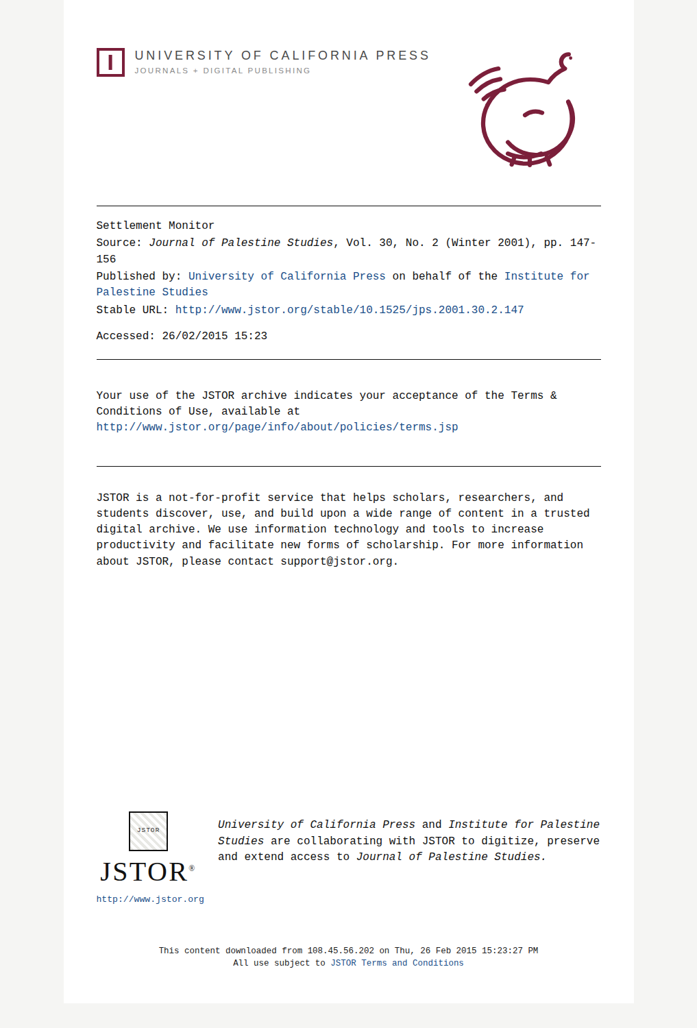UNIVERSITY OF CALIFORNIA PRESS
JOURNALS + DIGITAL PUBLISHING
Settlement Monitor
Source: Journal of Palestine Studies, Vol. 30, No. 2 (Winter 2001), pp. 147-156
Published by: University of California Press on behalf of the Institute for Palestine Studies
Stable URL: http://www.jstor.org/stable/10.1525/jps.2001.30.2.147
Accessed: 26/02/2015 15:23
Your use of the JSTOR archive indicates your acceptance of the Terms & Conditions of Use, available at
http://www.jstor.org/page/info/about/policies/terms.jsp
JSTOR is a not-for-profit service that helps scholars, researchers, and students discover, use, and build upon a wide range of content in a trusted digital archive. We use information technology and tools to increase productivity and facilitate new forms of scholarship. For more information about JSTOR, please contact support@jstor.org.
JSTOR
JSTOR®
http://www.jstor.org
University of California Press and Institute for Palestine Studies are collaborating with JSTOR to digitize, preserve and extend access to Journal of Palestine Studies.
This content downloaded from 108.45.56.202 on Thu, 26 Feb 2015 15:23:27 PM
All use subject to JSTOR Terms and Conditions